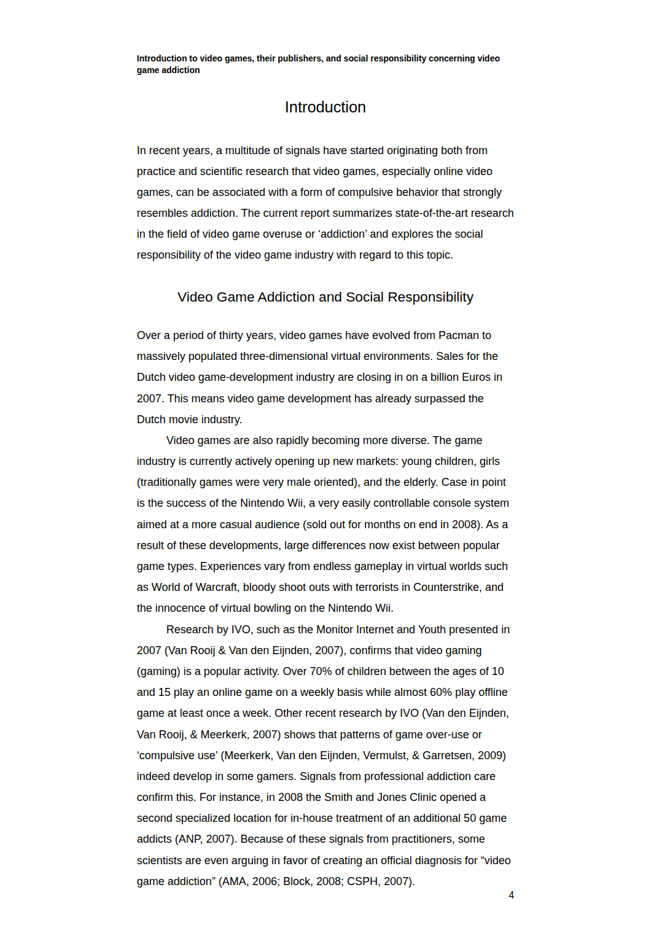Introduction to video games, their publishers, and social responsibility concerning video game addiction
Introduction
In recent years, a multitude of signals have started originating both from practice and scientific research that video games, especially online video games, can be associated with a form of compulsive behavior that strongly resembles addiction. The current report summarizes state-of-the-art research in the field of video game overuse or ‘addiction’ and explores the social responsibility of the video game industry with regard to this topic.
Video Game Addiction and Social Responsibility
Over a period of thirty years, video games have evolved from Pacman to massively populated three-dimensional virtual environments. Sales for the Dutch video game-development industry are closing in on a billion Euros in 2007. This means video game development has already surpassed the Dutch movie industry.
Video games are also rapidly becoming more diverse. The game industry is currently actively opening up new markets: young children, girls (traditionally games were very male oriented), and the elderly. Case in point is the success of the Nintendo Wii, a very easily controllable console system aimed at a more casual audience (sold out for months on end in 2008). As a result of these developments, large differences now exist between popular game types. Experiences vary from endless gameplay in virtual worlds such as World of Warcraft, bloody shoot outs with terrorists in Counterstrike, and the innocence of virtual bowling on the Nintendo Wii.
Research by IVO, such as the Monitor Internet and Youth presented in 2007 (Van Rooij & Van den Eijnden, 2007), confirms that video gaming (gaming) is a popular activity. Over 70% of children between the ages of 10 and 15 play an online game on a weekly basis while almost 60% play offline game at least once a week. Other recent research by IVO (Van den Eijnden, Van Rooij, & Meerkerk, 2007) shows that patterns of game over-use or ‘compulsive use’ (Meerkerk, Van den Eijnden, Vermulst, & Garretsen, 2009) indeed develop in some gamers. Signals from professional addiction care confirm this. For instance, in 2008 the Smith and Jones Clinic opened a second specialized location for in-house treatment of an additional 50 game addicts (ANP, 2007). Because of these signals from practitioners, some scientists are even arguing in favor of creating an official diagnosis for “video game addiction” (AMA, 2006; Block, 2008; CSPH, 2007).
4